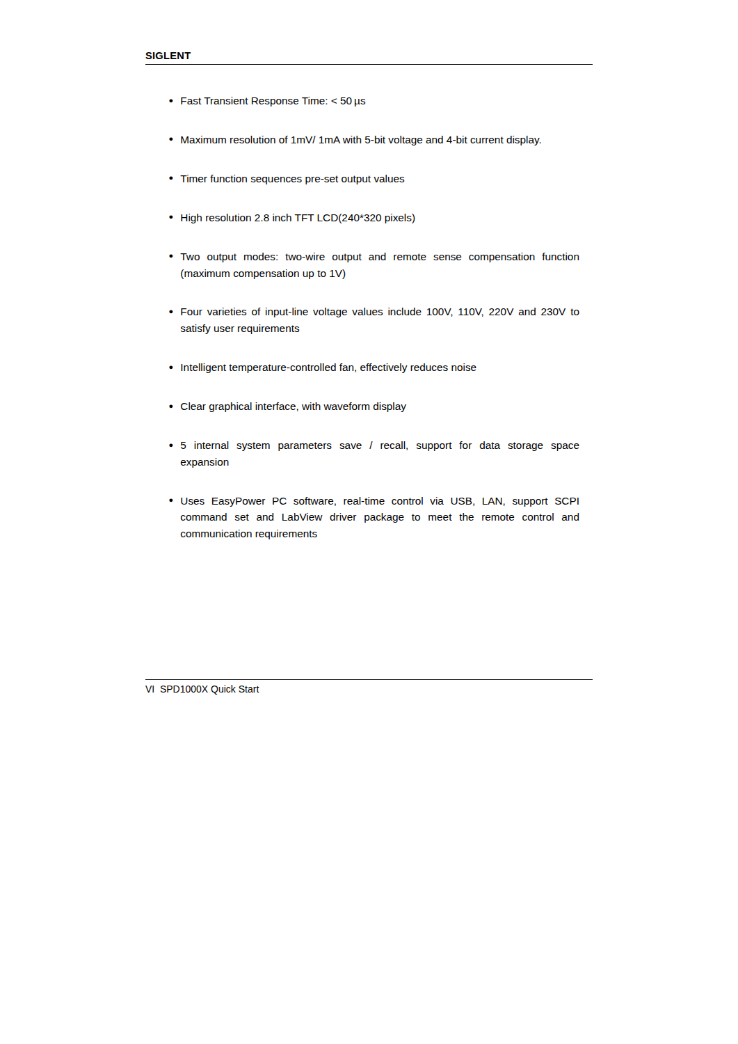SIGLENT
Fast Transient Response Time: < 50 µs
Maximum resolution of 1mV/ 1mA with 5-bit voltage and 4-bit current display.
Timer function sequences pre-set output values
High resolution 2.8 inch TFT LCD(240*320 pixels)
Two output modes: two-wire output and remote sense compensation function (maximum compensation up to 1V)
Four varieties of input-line voltage values include 100V, 110V, 220V and 230V to satisfy user requirements
Intelligent temperature-controlled fan, effectively reduces noise
Clear graphical interface, with waveform display
5 internal system parameters save / recall, support for data storage space expansion
Uses EasyPower PC software, real-time control via USB, LAN, support SCPI command set and LabView driver package to meet the remote control and communication requirements
VI SPD1000X Quick Start